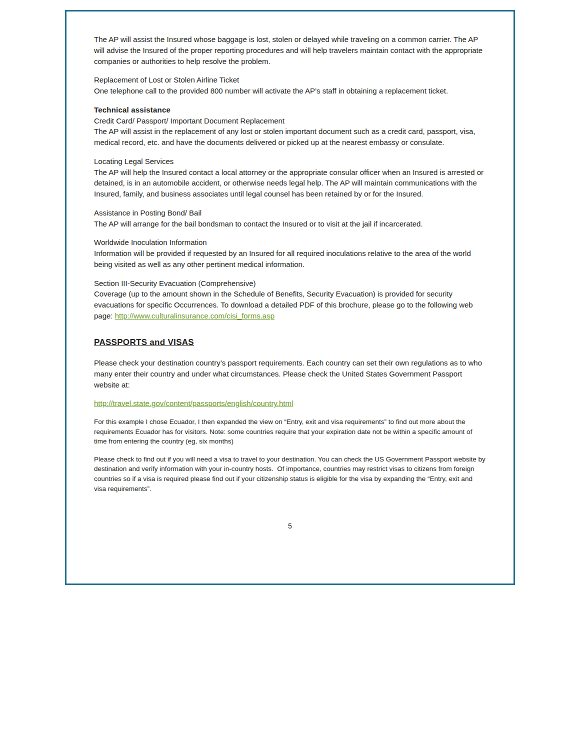The AP will assist the Insured whose baggage is lost, stolen or delayed while traveling on a common carrier. The AP will advise the Insured of the proper reporting procedures and will help travelers maintain contact with the appropriate companies or authorities to help resolve the problem.
Replacement of Lost or Stolen Airline Ticket
One telephone call to the provided 800 number will activate the AP’s staff in obtaining a replacement ticket.
Technical assistance
Credit Card/ Passport/ Important Document Replacement
The AP will assist in the replacement of any lost or stolen important document such as a credit card, passport, visa, medical record, etc. and have the documents delivered or picked up at the nearest embassy or consulate.
Locating Legal Services
The AP will help the Insured contact a local attorney or the appropriate consular officer when an Insured is arrested or detained, is in an automobile accident, or otherwise needs legal help. The AP will maintain communications with the Insured, family, and business associates until legal counsel has been retained by or for the Insured.
Assistance in Posting Bond/ Bail
The AP will arrange for the bail bondsman to contact the Insured or to visit at the jail if incarcerated.
Worldwide Inoculation Information
Information will be provided if requested by an Insured for all required inoculations relative to the area of the world being visited as well as any other pertinent medical information.
Section III-Security Evacuation (Comprehensive)
Coverage (up to the amount shown in the Schedule of Benefits, Security Evacuation) is provided for security evacuations for specific Occurrences. To download a detailed PDF of this brochure, please go to the following web page: http://www.culturalinsurance.com/cisi_forms.asp
PASSPORTS and VISAS
Please check your destination country’s passport requirements. Each country can set their own regulations as to who many enter their country and under what circumstances. Please check the United States Government Passport website at:
http://travel.state.gov/content/passports/english/country.html
For this example I chose Ecuador, I then expanded the view on “Entry, exit and visa requirements” to find out more about the requirements Ecuador has for visitors. Note: some countries require that your expiration date not be within a specific amount of time from entering the country (eg, six months)
Please check to find out if you will need a visa to travel to your destination. You can check the US Government Passport website by destination and verify information with your in-country hosts. Of importance, countries may restrict visas to citizens from foreign countries so if a visa is required please find out if your citizenship status is eligible for the visa by expanding the “Entry, exit and visa requirements”.
5